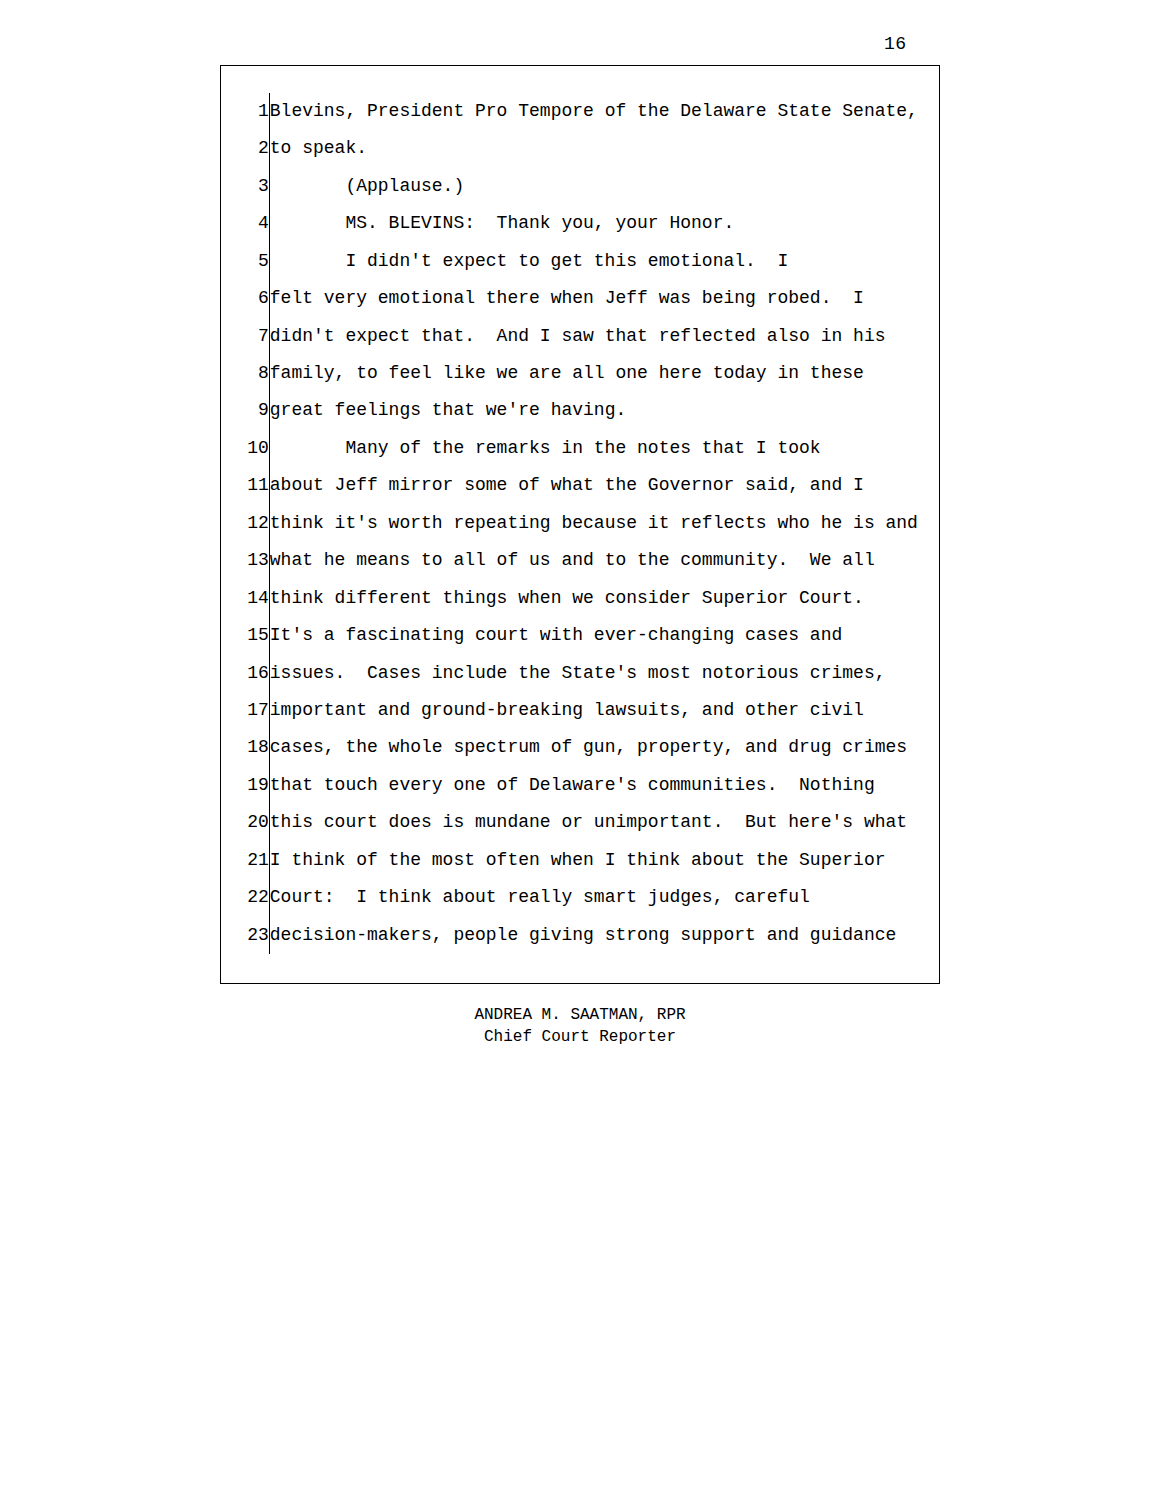16
| 1 | Blevins, President Pro Tempore of the Delaware State Senate, |
| 2 | to speak. |
| 3 | (Applause.) |
| 4 | MS. BLEVINS: Thank you, your Honor. |
| 5 | I didn't expect to get this emotional. I |
| 6 | felt very emotional there when Jeff was being robed. I |
| 7 | didn't expect that. And I saw that reflected also in his |
| 8 | family, to feel like we are all one here today in these |
| 9 | great feelings that we're having. |
| 10 | Many of the remarks in the notes that I took |
| 11 | about Jeff mirror some of what the Governor said, and I |
| 12 | think it's worth repeating because it reflects who he is and |
| 13 | what he means to all of us and to the community. We all |
| 14 | think different things when we consider Superior Court. |
| 15 | It's a fascinating court with ever-changing cases and |
| 16 | issues. Cases include the State's most notorious crimes, |
| 17 | important and ground-breaking lawsuits, and other civil |
| 18 | cases, the whole spectrum of gun, property, and drug crimes |
| 19 | that touch every one of Delaware's communities. Nothing |
| 20 | this court does is mundane or unimportant. But here's what |
| 21 | I think of the most often when I think about the Superior |
| 22 | Court: I think about really smart judges, careful |
| 23 | decision-makers, people giving strong support and guidance |
ANDREA M. SAATMAN, RPR
Chief Court Reporter